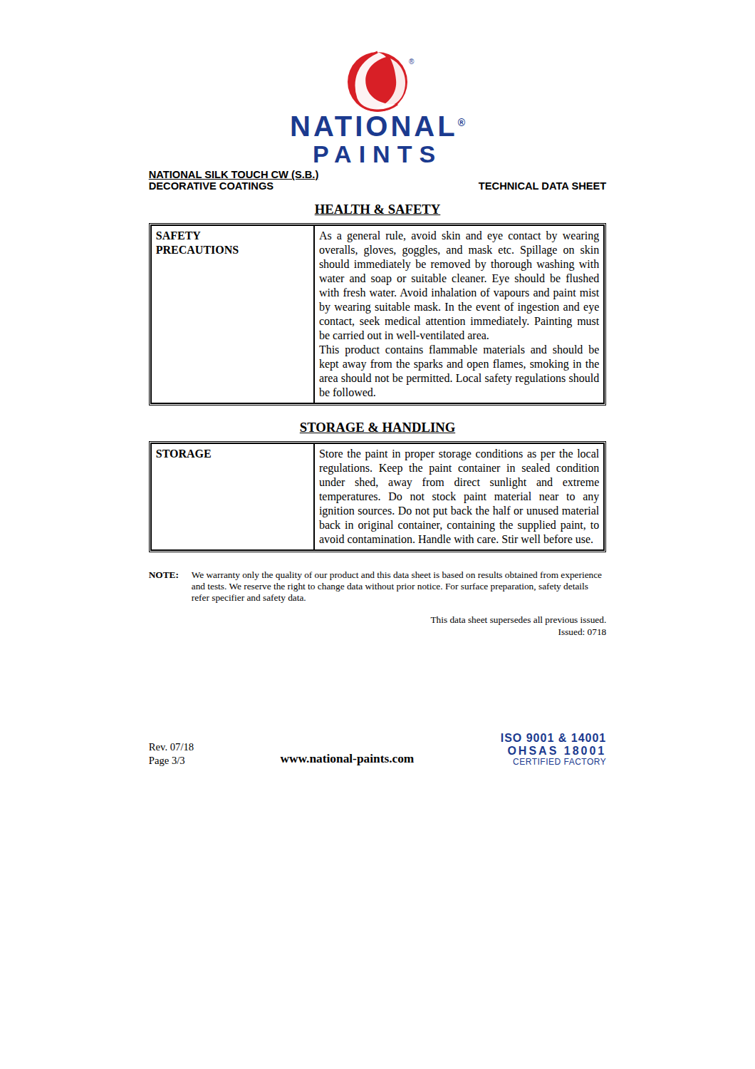®
NATIONAL®
PAINTS
NATIONAL SILK TOUCH CW (S.B.)
DECORATIVE COATINGS
TECHNICAL DATA SHEET
HEALTH & SAFETY
| SAFETY PRECAUTIONS | As a general rule, avoid skin and eye contact by wearing overalls, gloves, goggles, and mask etc. Spillage on skin should immediately be removed by thorough washing with water and soap or suitable cleaner. Eye should be flushed with fresh water. Avoid inhalation of vapours and paint mist by wearing suitable mask. In the event of ingestion and eye contact, seek medical attention immediately. Painting must be carried out in well-ventilated area. This product contains flammable materials and should be kept away from the sparks and open flames, smoking in the area should not be permitted. Local safety regulations should be followed. |
STORAGE & HANDLING
| STORAGE | Store the paint in proper storage conditions as per the local regulations. Keep the paint container in sealed condition under shed, away from direct sunlight and extreme temperatures. Do not stock paint material near to any ignition sources. Do not put back the half or unused material back in original container, containing the supplied paint, to avoid contamination. Handle with care. Stir well before use. |
NOTE:
We warranty only the quality of our product and this data sheet is based on results obtained from experience and tests. We reserve the right to change data without prior notice. For surface preparation, safety details refer specifier and safety data.
This data sheet supersedes all previous issued.
Issued: 0718
Rev. 07/18
Page 3/3
www.national-paints.com
ISO 9001 & 14001
OHSAS 18001
CERTIFIED FACTORY